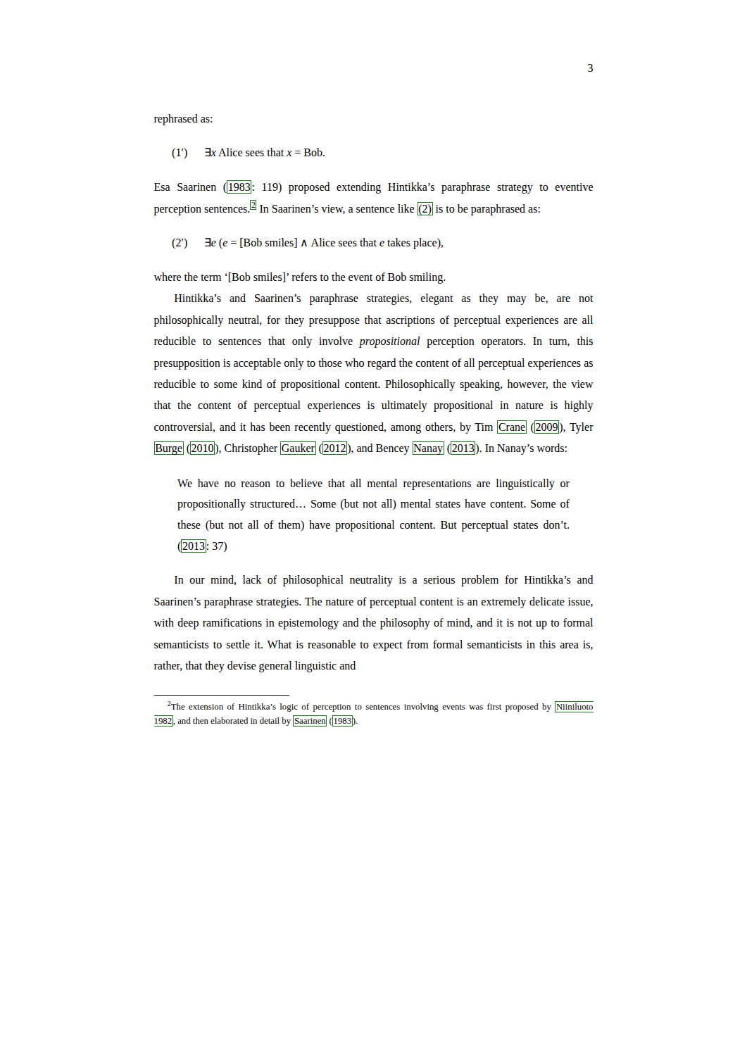3
rephrased as:
(1′) ∃x Alice sees that x = Bob.
Esa Saarinen (1983: 119) proposed extending Hintikka’s paraphrase strategy to eventive perception sentences.2 In Saarinen’s view, a sentence like (2) is to be paraphrased as:
(2′) ∃e (e = [Bob smiles] ∧ Alice sees that e takes place),
where the term ‘[Bob smiles]’ refers to the event of Bob smiling.
Hintikka’s and Saarinen’s paraphrase strategies, elegant as they may be, are not philosophically neutral, for they presuppose that ascriptions of perceptual experiences are all reducible to sentences that only involve propositional perception operators. In turn, this presupposition is acceptable only to those who regard the content of all perceptual experiences as reducible to some kind of propositional content. Philosophically speaking, however, the view that the content of perceptual experiences is ultimately propositional in nature is highly controversial, and it has been recently questioned, among others, by Tim Crane (2009), Tyler Burge (2010), Christopher Gauker (2012), and Bencey Nanay (2013). In Nanay’s words:
We have no reason to believe that all mental representations are linguistically or propositionally structured… Some (but not all) mental states have content. Some of these (but not all of them) have propositional content. But perceptual states don’t. (2013: 37)
In our mind, lack of philosophical neutrality is a serious problem for Hintikka’s and Saarinen’s paraphrase strategies. The nature of perceptual content is an extremely delicate issue, with deep ramifications in epistemology and the philosophy of mind, and it is not up to formal semanticists to settle it. What is reasonable to expect from formal semanticists in this area is, rather, that they devise general linguistic and
2The extension of Hintikka’s logic of perception to sentences involving events was first proposed by Niiniluoto 1982, and then elaborated in detail by Saarinen (1983).